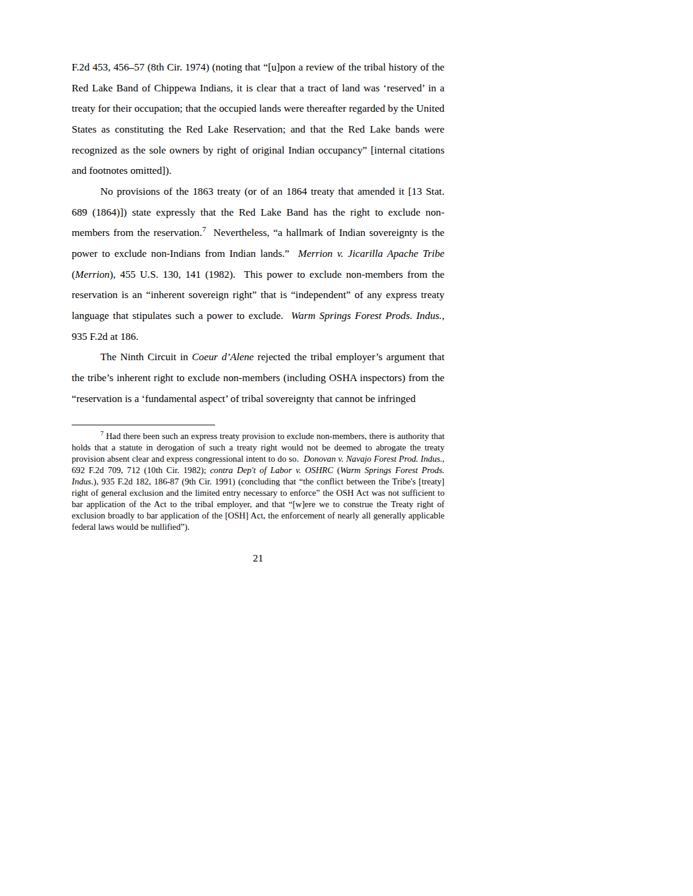F.2d 453, 456–57 (8th Cir. 1974) (noting that “[u]pon a review of the tribal history of the Red Lake Band of Chippewa Indians, it is clear that a tract of land was ‘reserved’ in a treaty for their occupation; that the occupied lands were thereafter regarded by the United States as constituting the Red Lake Reservation; and that the Red Lake bands were recognized as the sole owners by right of original Indian occupancy” [internal citations and footnotes omitted]).
No provisions of the 1863 treaty (or of an 1864 treaty that amended it [13 Stat. 689 (1864)]) state expressly that the Red Lake Band has the right to exclude non-members from the reservation.7 Nevertheless, “a hallmark of Indian sovereignty is the power to exclude non-Indians from Indian lands.” Merrion v. Jicarilla Apache Tribe (Merrion), 455 U.S. 130, 141 (1982). This power to exclude non-members from the reservation is an “inherent sovereign right” that is “independent” of any express treaty language that stipulates such a power to exclude. Warm Springs Forest Prods. Indus., 935 F.2d at 186.
The Ninth Circuit in Coeur d’Alene rejected the tribal employer’s argument that the tribe’s inherent right to exclude non-members (including OSHA inspectors) from the “reservation is a ‘fundamental aspect’ of tribal sovereignty that cannot be infringed
7 Had there been such an express treaty provision to exclude non-members, there is authority that holds that a statute in derogation of such a treaty right would not be deemed to abrogate the treaty provision absent clear and express congressional intent to do so. Donovan v. Navajo Forest Prod. Indus., 692 F.2d 709, 712 (10th Cir. 1982); contra Dep't of Labor v. OSHRC (Warm Springs Forest Prods. Indus.), 935 F.2d 182, 186-87 (9th Cir. 1991) (concluding that “the conflict between the Tribe's [treaty] right of general exclusion and the limited entry necessary to enforce” the OSH Act was not sufficient to bar application of the Act to the tribal employer, and that “[w]ere we to construe the Treaty right of exclusion broadly to bar application of the [OSH] Act, the enforcement of nearly all generally applicable federal laws would be nullified”).
21